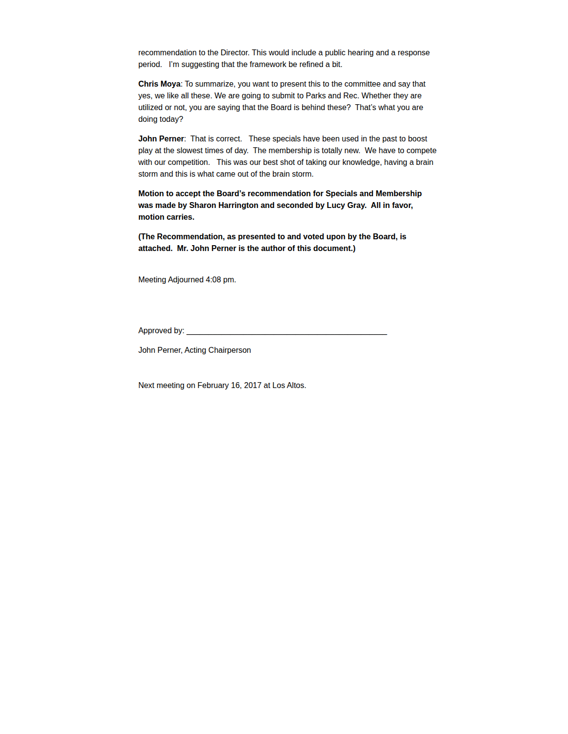recommendation to the Director. This would include a public hearing and a response period. I’m suggesting that the framework be refined a bit.
Chris Moya: To summarize, you want to present this to the committee and say that yes, we like all these. We are going to submit to Parks and Rec. Whether they are utilized or not, you are saying that the Board is behind these? That’s what you are doing today?
John Perner: That is correct. These specials have been used in the past to boost play at the slowest times of day. The membership is totally new. We have to compete with our competition. This was our best shot of taking our knowledge, having a brain storm and this is what came out of the brain storm.
Motion to accept the Board’s recommendation for Specials and Membership was made by Sharon Harrington and seconded by Lucy Gray. All in favor, motion carries.
(The Recommendation, as presented to and voted upon by the Board, is attached. Mr. John Perner is the author of this document.)
Meeting Adjourned 4:08 pm.
Approved by: ______________________________________________
John Perner, Acting Chairperson
Next meeting on February 16, 2017 at Los Altos.